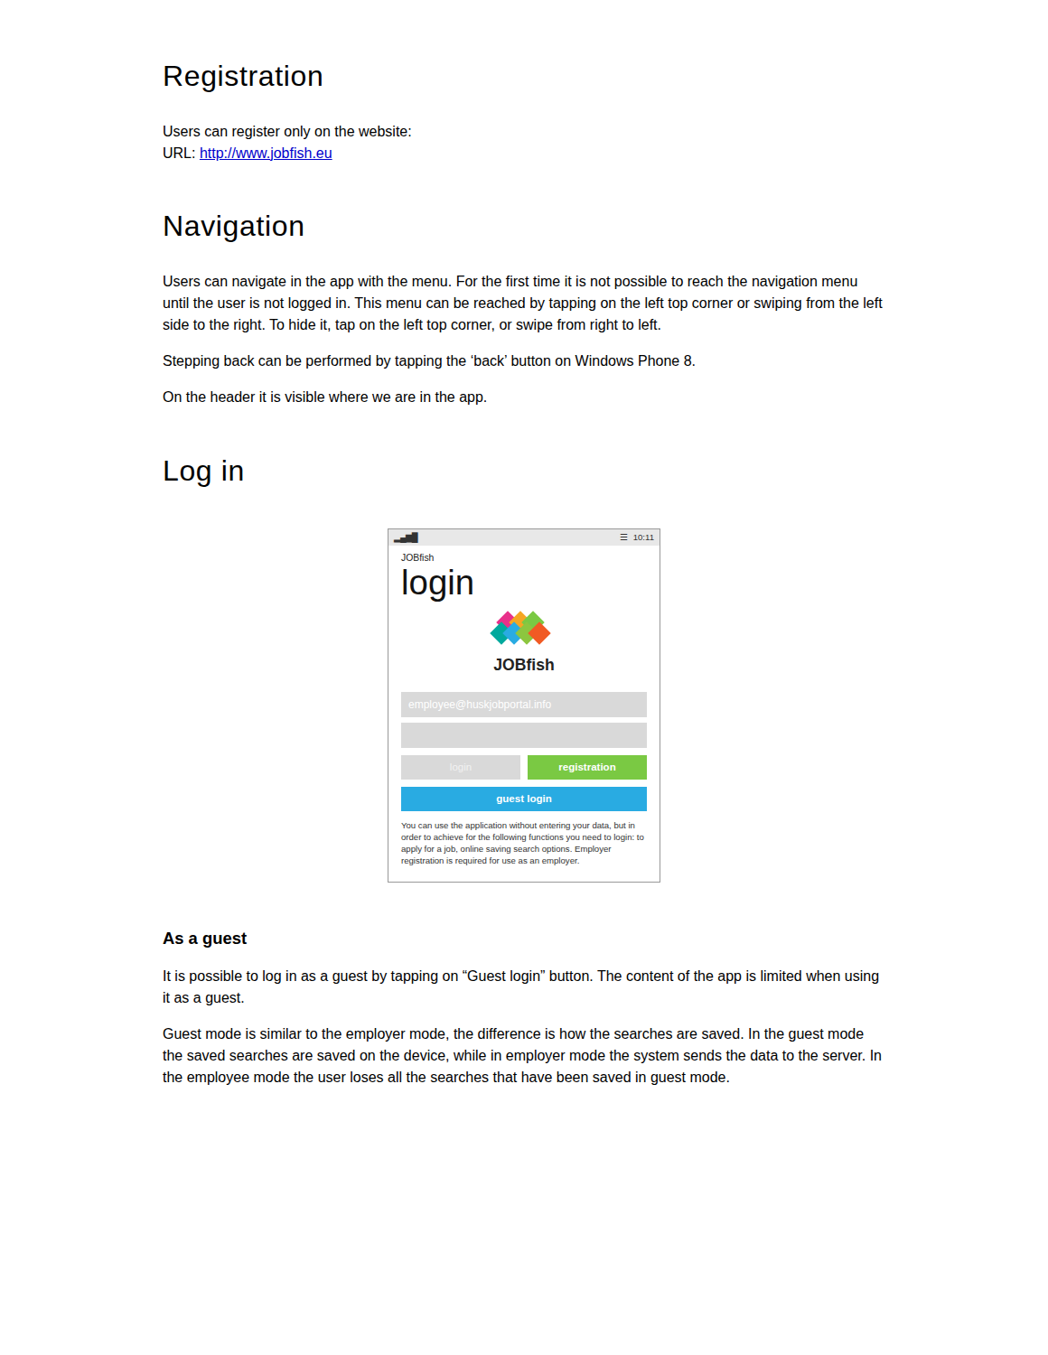Registration
Users can register only on the website:
URL: http://www.jobfish.eu
Navigation
Users can navigate in the app with the menu. For the first time it is not possible to reach the navigation menu until the user is not logged in. This menu can be reached by tapping on the left top corner or swiping from the left side to the right. To hide it, tap on the left top corner, or swipe from right to left.
Stepping back can be performed by tapping the ‘back’ button on Windows Phone 8.
On the header it is visible where we are in the app.
Log in
☰10:11
JOBfish
login
JOBfish
employee@huskjobportal.info
login
registration
guest login
You can use the application without entering your data, but in order to achieve for the following functions you need to login: to apply for a job, online saving search options. Employer registration is required for use as an employer.
As a guest
It is possible to log in as a guest by tapping on “Guest login” button. The content of the app is limited when using it as a guest.
Guest mode is similar to the employer mode, the difference is how the searches are saved. In the guest mode the saved searches are saved on the device, while in employer mode the system sends the data to the server. In the employee mode the user loses all the searches that have been saved in guest mode.